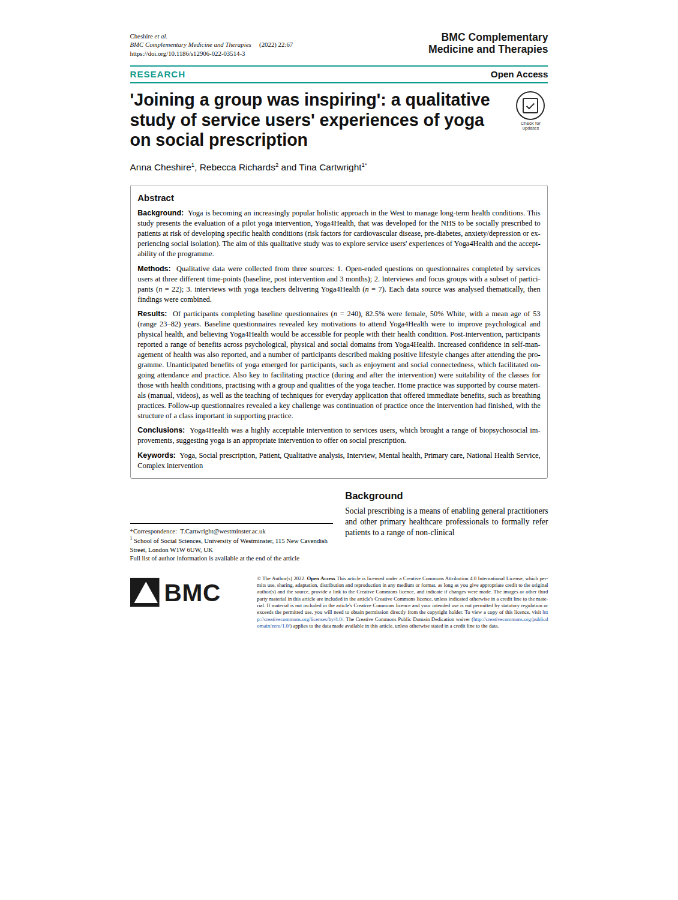Cheshire et al.
BMC Complementary Medicine and Therapies (2022) 22:67
https://doi.org/10.1186/s12906-022-03514-3
BMC Complementary Medicine and Therapies
Research
Open Access
'Joining a group was inspiring': a qualitative study of service users' experiences of yoga on social prescription
Check for
updates
Anna Cheshire1, Rebecca Richards2 and Tina Cartwright1*
Abstract
Background: Yoga is becoming an increasingly popular holistic approach in the West to manage long-term health conditions. This study presents the evaluation of a pilot yoga intervention, Yoga4Health, that was developed for the NHS to be socially prescribed to patients at risk of developing specific health conditions (risk factors for cardiovascular disease, pre-diabetes, anxiety/depression or experiencing social isolation). The aim of this qualitative study was to explore service users' experiences of Yoga4Health and the acceptability of the programme.
Methods: Qualitative data were collected from three sources: 1. Open-ended questions on questionnaires completed by services users at three different time-points (baseline, post intervention and 3 months); 2. Interviews and focus groups with a subset of participants (n = 22); 3. interviews with yoga teachers delivering Yoga4Health (n = 7). Each data source was analysed thematically, then findings were combined.
Results: Of participants completing baseline questionnaires (n = 240), 82.5% were female, 50% White, with a mean age of 53 (range 23–82) years. Baseline questionnaires revealed key motivations to attend Yoga4Health were to improve psychological and physical health, and believing Yoga4Health would be accessible for people with their health condition. Post-intervention, participants reported a range of benefits across psychological, physical and social domains from Yoga4Health. Increased confidence in self-management of health was also reported, and a number of participants described making positive lifestyle changes after attending the programme. Unanticipated benefits of yoga emerged for participants, such as enjoyment and social connectedness, which facilitated ongoing attendance and practice. Also key to facilitating practice (during and after the intervention) were suitability of the classes for those with health conditions, practising with a group and qualities of the yoga teacher. Home practice was supported by course materials (manual, videos), as well as the teaching of techniques for everyday application that offered immediate benefits, such as breathing practices. Follow-up questionnaires revealed a key challenge was continuation of practice once the intervention had finished, with the structure of a class important in supporting practice.
Conclusions: Yoga4Health was a highly acceptable intervention to services users, which brought a range of biopsychosocial improvements, suggesting yoga is an appropriate intervention to offer on social prescription.
Keywords: Yoga, Social prescription, Patient, Qualitative analysis, Interview, Mental health, Primary care, National Health Service, Complex intervention
*Correspondence: T.Cartwright@westminster.ac.uk
1 School of Social Sciences, University of Westminster, 115 New Cavendish Street, London W1W 6UW, UK
Full list of author information is available at the end of the article
Background
Social prescribing is a means of enabling general practitioners and other primary healthcare professionals to formally refer patients to a range of non-clinical
BMC
© The Author(s) 2022. Open Access This article is licensed under a Creative Commons Attribution 4.0 International License, which permits use, sharing, adaptation, distribution and reproduction in any medium or format, as long as you give appropriate credit to the original author(s) and the source, provide a link to the Creative Commons licence, and indicate if changes were made. The images or other third party material in this article are included in the article's Creative Commons licence, unless indicated otherwise in a credit line to the material. If material is not included in the article's Creative Commons licence and your intended use is not permitted by statutory regulation or exceeds the permitted use, you will need to obtain permission directly from the copyright holder. To view a copy of this licence, visit http://creativecommons.org/licenses/by/4.0/. The Creative Commons Public Domain Dedication waiver (http://creativecommons.org/publicdomain/zero/1.0/) applies to the data made available in this article, unless otherwise stated in a credit line to the data.